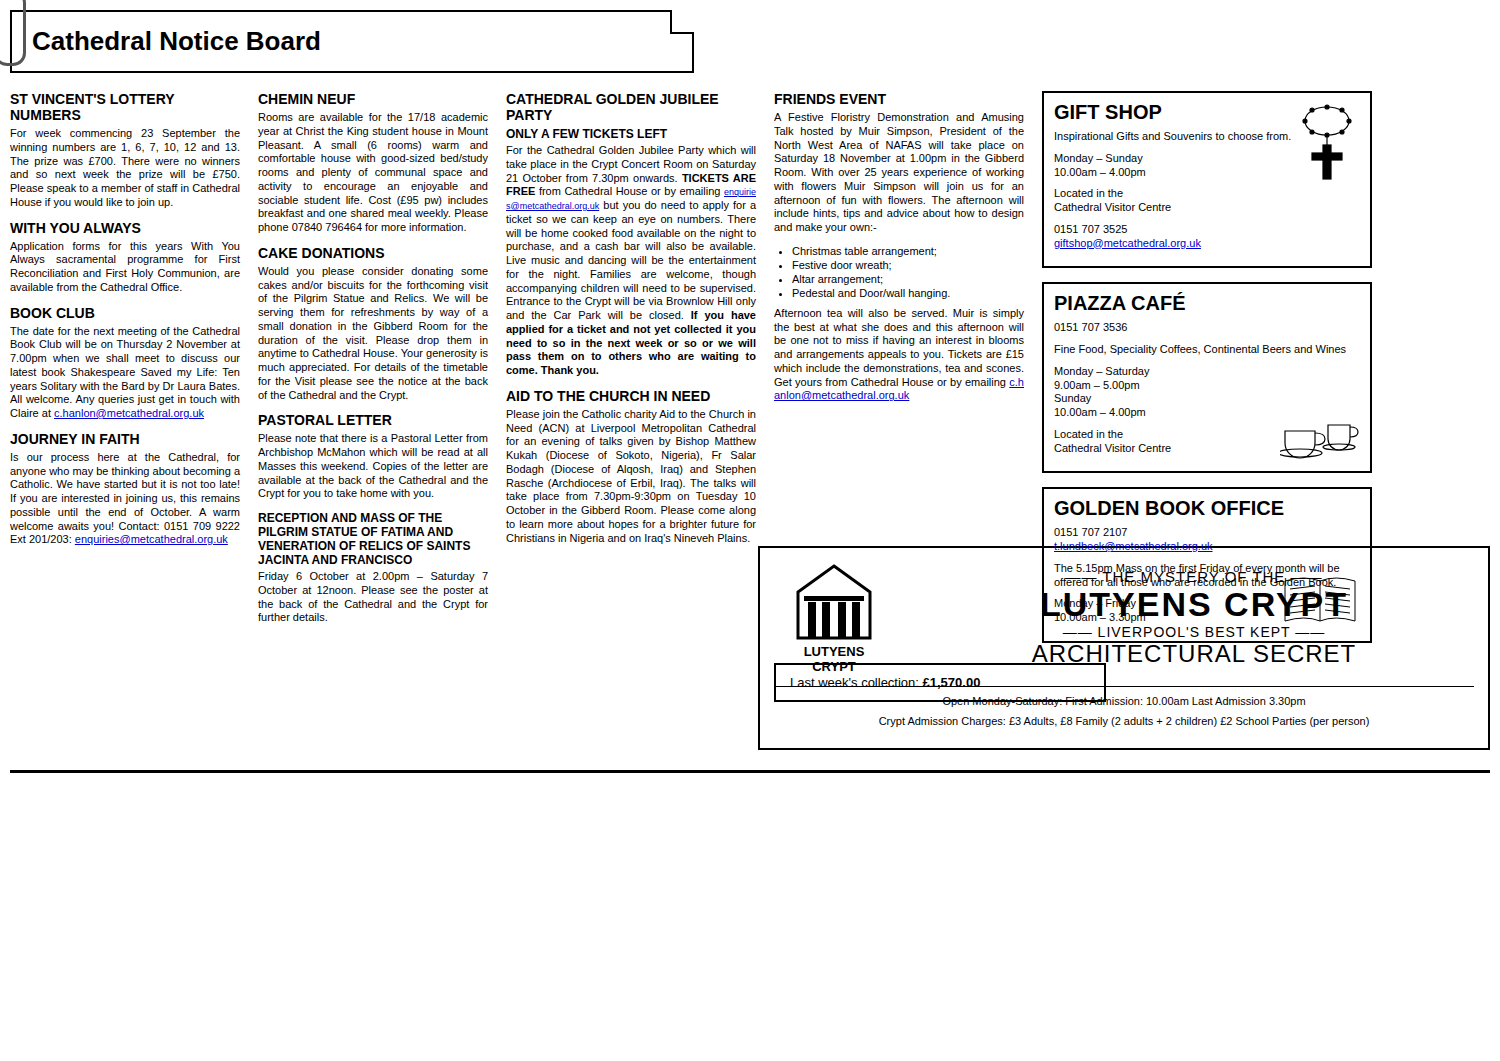Cathedral Notice Board
St Vincent's Lottery Numbers
For week commencing 23 September the winning numbers are 1, 6, 7, 10, 12 and 13. The prize was £700. There were no winners and so next week the prize will be £750. Please speak to a member of staff in Cathedral House if you would like to join up.
With You Always
Application forms for this years With You Always sacramental programme for First Reconciliation and First Holy Communion, are available from the Cathedral Office.
Book Club
The date for the next meeting of the Cathedral Book Club will be on Thursday 2 November at 7.00pm when we shall meet to discuss our latest book Shakespeare Saved my Life: Ten years Solitary with the Bard by Dr Laura Bates. All welcome. Any queries just get in touch with Claire at c.hanlon@metcathedral.org.uk
Journey in Faith
Is our process here at the Cathedral, for anyone who may be thinking about becoming a Catholic. We have started but it is not too late! If you are interested in joining us, this remains possible until the end of October. A warm welcome awaits you! Contact: 0151 709 9222 Ext 201/203: enquiries@metcathedral.org.uk
Chemin Neuf
Rooms are available for the 17/18 academic year at Christ the King student house in Mount Pleasant. A small (6 rooms) warm and comfortable house with good-sized bed/study rooms and plenty of communal space and activity to encourage an enjoyable and sociable student life. Cost (£95 pw) includes breakfast and one shared meal weekly. Please phone 07840 796464 for more information.
Cake Donations
Would you please consider donating some cakes and/or biscuits for the forthcoming visit of the Pilgrim Statue and Relics. We will be serving them for refreshments by way of a small donation in the Gibberd Room for the duration of the visit. Please drop them in anytime to Cathedral House. Your generosity is much appreciated. For details of the timetable for the Visit please see the notice at the back of the Cathedral and the Crypt.
Pastoral Letter
Please note that there is a Pastoral Letter from Archbishop McMahon which will be read at all Masses this weekend. Copies of the letter are available at the back of the Cathedral and the Crypt for you to take home with you.
Reception and Mass of the Pilgrim Statue of Fatima and Veneration of Relics of Saints Jacinta and Francisco
Friday 6 October at 2.00pm – Saturday 7 October at 12noon. Please see the poster at the back of the Cathedral and the Crypt for further details.
Cathedral Golden Jubilee Party
Only a few tickets left
For the Cathedral Golden Jubilee Party which will take place in the Crypt Concert Room on Saturday 21 October from 7.30pm onwards. TICKETS ARE FREE from Cathedral House or by emailing enquiries@metcathedral.org.uk but you do need to apply for a ticket so we can keep an eye on numbers. There will be home cooked food available on the night to purchase, and a cash bar will also be available. Live music and dancing will be the entertainment for the night. Families are welcome, though accompanying children will need to be supervised. Entrance to the Crypt will be via Brownlow Hill only and the Car Park will be closed. If you have applied for a ticket and not yet collected it you need to so in the next week or so or we will pass them on to others who are waiting to come. Thank you.
Aid to the Church in Need
Please join the Catholic charity Aid to the Church in Need (ACN) at Liverpool Metropolitan Cathedral for an evening of talks given by Bishop Matthew Kukah (Diocese of Sokoto, Nigeria), Fr Salar Bodagh (Diocese of Alqosh, Iraq) and Stephen Rasche (Archdiocese of Erbil, Iraq). The talks will take place from 7.30pm-9:30pm on Tuesday 10 October in the Gibberd Room. Please come along to learn more about hopes for a brighter future for Christians in Nigeria and on Iraq's Nineveh Plains.
Friends Event
A Festive Floristry Demonstration and Amusing Talk hosted by Muir Simpson, President of the North West Area of NAFAS will take place on Saturday 18 November at 1.00pm in the Gibberd Room. With over 25 years experience of working with flowers Muir Simpson will join us for an afternoon of fun with flowers. The afternoon will include hints, tips and advice about how to design and make your own:-
Christmas table arrangement;
Festive door wreath;
Altar arrangement;
Pedestal and Door/wall hanging.
Afternoon tea will also be served. Muir is simply the best at what she does and this afternoon will be one not to miss if having an interest in blooms and arrangements appeals to you. Tickets are £15 which include the demonstrations, tea and scones. Get yours from Cathedral House or by emailing c.hanlon@metcathedral.org.uk
Last week's collection: £1,570.00
Gift Shop
Inspirational Gifts and Souvenirs to choose from.
Monday – Sunday
10.00am – 4.00pm
Located in the
Cathedral Visitor Centre
0151 707 3525
giftshop@metcathedral.org.uk
Piazza Café
0151 707 3536
Fine Food, Speciality Coffees, Continental Beers and Wines
Monday – Saturday
9.00am – 5.00pm
Sunday
10.00am – 4.00pm
Located in the
Cathedral Visitor Centre
Golden Book Office
0151 707 2107
t.lundbeck@metcathedral.org.uk
The 5.15pm Mass on the first Friday of every month will be offered for all those who are recorded in the Golden Book.
Monday – Friday
10.00am – 3.30pm
LUTYENS
CRYPT
—— THE MYSTERY OF THE ——
LUTYENS CRYPT
—— LIVERPOOL'S BEST KEPT ——
ARCHITECTURAL SECRET
Open Monday-Saturday: First Admission: 10.00am Last Admission 3.30pm
Crypt Admission Charges: £3 Adults, £8 Family (2 adults + 2 children) £2 School Parties (per person)